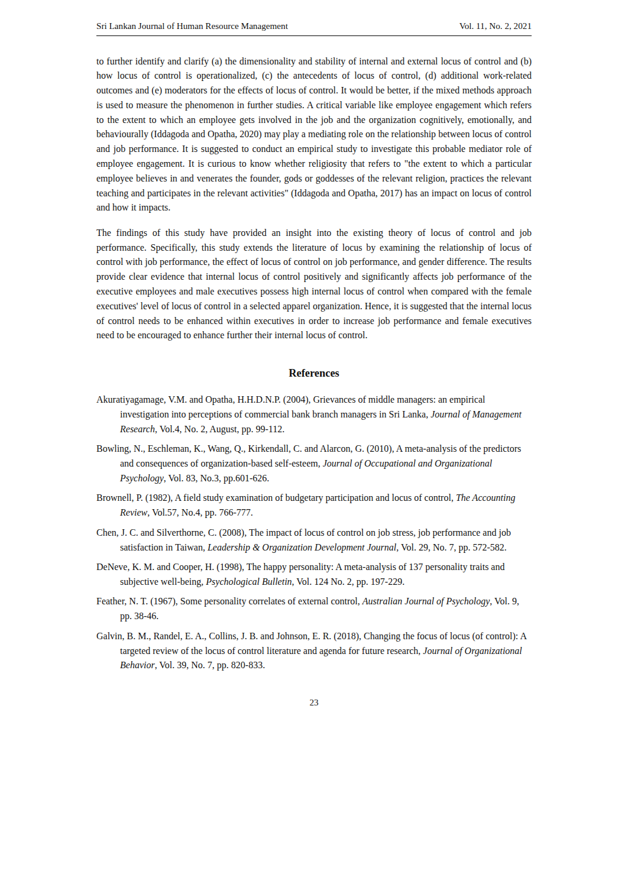Sri Lankan Journal of Human Resource Management Vol. 11, No. 2, 2021
to further identify and clarify (a) the dimensionality and stability of internal and external locus of control and (b) how locus of control is operationalized, (c) the antecedents of locus of control, (d) additional work-related outcomes and (e) moderators for the effects of locus of control. It would be better, if the mixed methods approach is used to measure the phenomenon in further studies. A critical variable like employee engagement which refers to the extent to which an employee gets involved in the job and the organization cognitively, emotionally, and behaviourally (Iddagoda and Opatha, 2020) may play a mediating role on the relationship between locus of control and job performance. It is suggested to conduct an empirical study to investigate this probable mediator role of employee engagement. It is curious to know whether religiosity that refers to "the extent to which a particular employee believes in and venerates the founder, gods or goddesses of the relevant religion, practices the relevant teaching and participates in the relevant activities" (Iddagoda and Opatha, 2017) has an impact on locus of control and how it impacts.
The findings of this study have provided an insight into the existing theory of locus of control and job performance. Specifically, this study extends the literature of locus by examining the relationship of locus of control with job performance, the effect of locus of control on job performance, and gender difference. The results provide clear evidence that internal locus of control positively and significantly affects job performance of the executive employees and male executives possess high internal locus of control when compared with the female executives' level of locus of control in a selected apparel organization. Hence, it is suggested that the internal locus of control needs to be enhanced within executives in order to increase job performance and female executives need to be encouraged to enhance further their internal locus of control.
References
Akuratiyagamage, V.M. and Opatha, H.H.D.N.P. (2004), Grievances of middle managers: an empirical investigation into perceptions of commercial bank branch managers in Sri Lanka, Journal of Management Research, Vol.4, No. 2, August, pp. 99-112.
Bowling, N., Eschleman, K., Wang, Q., Kirkendall, C. and Alarcon, G. (2010), A meta-analysis of the predictors and consequences of organization-based self-esteem, Journal of Occupational and Organizational Psychology, Vol. 83, No.3, pp.601-626.
Brownell, P. (1982), A field study examination of budgetary participation and locus of control, The Accounting Review, Vol.57, No.4, pp. 766-777.
Chen, J. C. and Silverthorne, C. (2008), The impact of locus of control on job stress, job performance and job satisfaction in Taiwan, Leadership & Organization Development Journal, Vol. 29, No. 7, pp. 572-582.
DeNeve, K. M. and Cooper, H. (1998), The happy personality: A meta-analysis of 137 personality traits and subjective well-being, Psychological Bulletin, Vol. 124 No. 2, pp. 197-229.
Feather, N. T. (1967), Some personality correlates of external control, Australian Journal of Psychology, Vol. 9, pp. 38-46.
Galvin, B. M., Randel, E. A., Collins, J. B. and Johnson, E. R. (2018), Changing the focus of locus (of control): A targeted review of the locus of control literature and agenda for future research, Journal of Organizational Behavior, Vol. 39, No. 7, pp. 820-833.
23